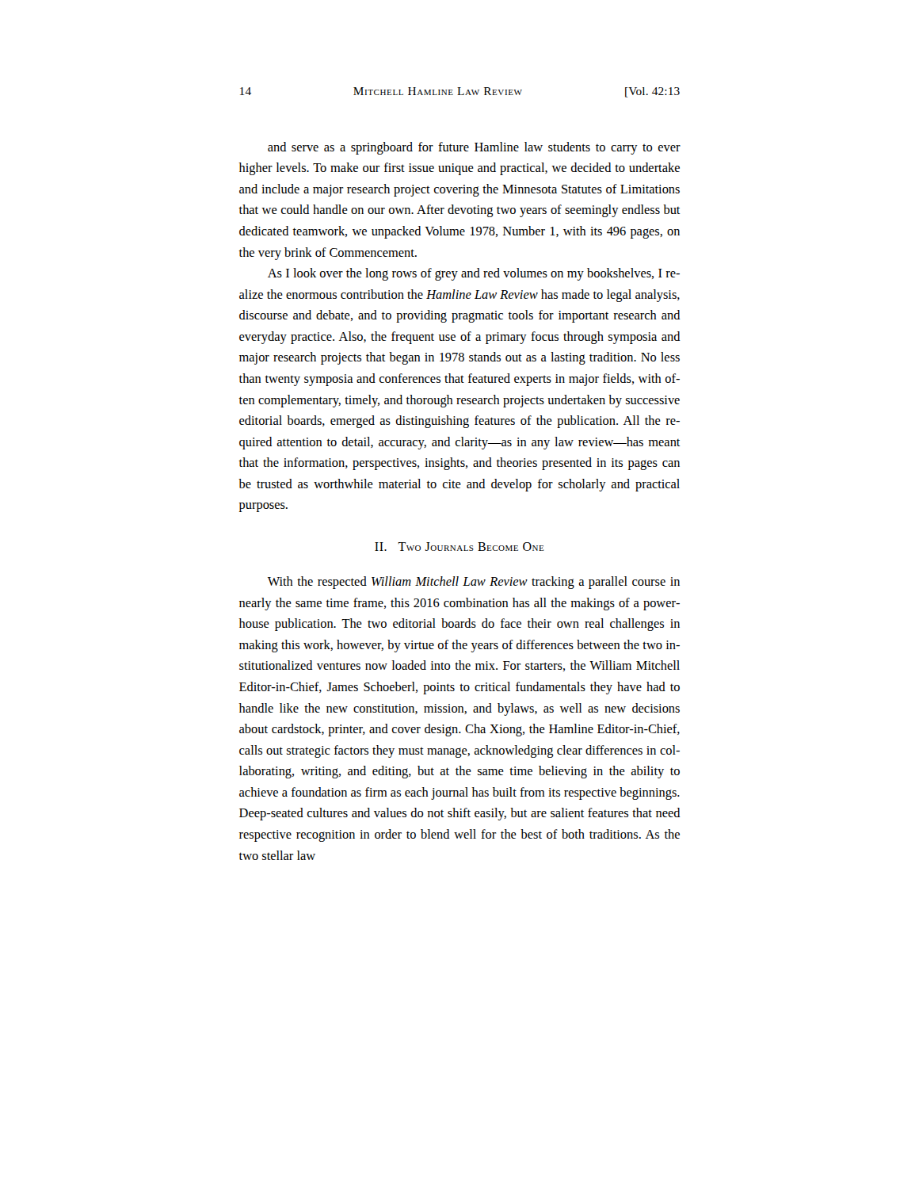14 Mitchell Hamline Law Review [Vol. 42:13
and serve as a springboard for future Hamline law students to carry to ever higher levels. To make our first issue unique and practical, we decided to undertake and include a major research project covering the Minnesota Statutes of Limitations that we could handle on our own. After devoting two years of seemingly endless but dedicated teamwork, we unpacked Volume 1978, Number 1, with its 496 pages, on the very brink of Commencement.
As I look over the long rows of grey and red volumes on my bookshelves, I realize the enormous contribution the Hamline Law Review has made to legal analysis, discourse and debate, and to providing pragmatic tools for important research and everyday practice. Also, the frequent use of a primary focus through symposia and major research projects that began in 1978 stands out as a lasting tradition. No less than twenty symposia and conferences that featured experts in major fields, with often complementary, timely, and thorough research projects undertaken by successive editorial boards, emerged as distinguishing features of the publication. All the required attention to detail, accuracy, and clarity—as in any law review—has meant that the information, perspectives, insights, and theories presented in its pages can be trusted as worthwhile material to cite and develop for scholarly and practical purposes.
II. Two Journals Become One
With the respected William Mitchell Law Review tracking a parallel course in nearly the same time frame, this 2016 combination has all the makings of a powerhouse publication. The two editorial boards do face their own real challenges in making this work, however, by virtue of the years of differences between the two institutionalized ventures now loaded into the mix. For starters, the William Mitchell Editor-in-Chief, James Schoeberl, points to critical fundamentals they have had to handle like the new constitution, mission, and bylaws, as well as new decisions about cardstock, printer, and cover design. Cha Xiong, the Hamline Editor-in-Chief, calls out strategic factors they must manage, acknowledging clear differences in collaborating, writing, and editing, but at the same time believing in the ability to achieve a foundation as firm as each journal has built from its respective beginnings. Deep-seated cultures and values do not shift easily, but are salient features that need respective recognition in order to blend well for the best of both traditions. As the two stellar law